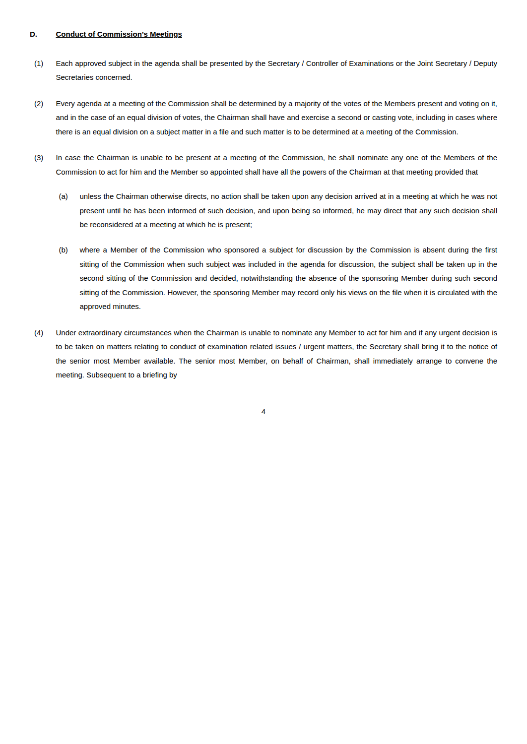D. Conduct of Commission’s Meetings
(1) Each approved subject in the agenda shall be presented by the Secretary / Controller of Examinations or the Joint Secretary / Deputy Secretaries concerned.
(2) Every agenda at a meeting of the Commission shall be determined by a majority of the votes of the Members present and voting on it, and in the case of an equal division of votes, the Chairman shall have and exercise a second or casting vote, including in cases where there is an equal division on a subject matter in a file and such matter is to be determined at a meeting of the Commission.
(3) In case the Chairman is unable to be present at a meeting of the Commission, he shall nominate any one of the Members of the Commission to act for him and the Member so appointed shall have all the powers of the Chairman at that meeting provided that
(a) unless the Chairman otherwise directs, no action shall be taken upon any decision arrived at in a meeting at which he was not present until he has been informed of such decision, and upon being so informed, he may direct that any such decision shall be reconsidered at a meeting at which he is present;
(b) where a Member of the Commission who sponsored a subject for discussion by the Commission is absent during the first sitting of the Commission when such subject was included in the agenda for discussion, the subject shall be taken up in the second sitting of the Commission and decided, notwithstanding the absence of the sponsoring Member during such second sitting of the Commission. However, the sponsoring Member may record only his views on the file when it is circulated with the approved minutes.
(4) Under extraordinary circumstances when the Chairman is unable to nominate any Member to act for him and if any urgent decision is to be taken on matters relating to conduct of examination related issues / urgent matters, the Secretary shall bring it to the notice of the senior most Member available. The senior most Member, on behalf of Chairman, shall immediately arrange to convene the meeting. Subsequent to a briefing by
4